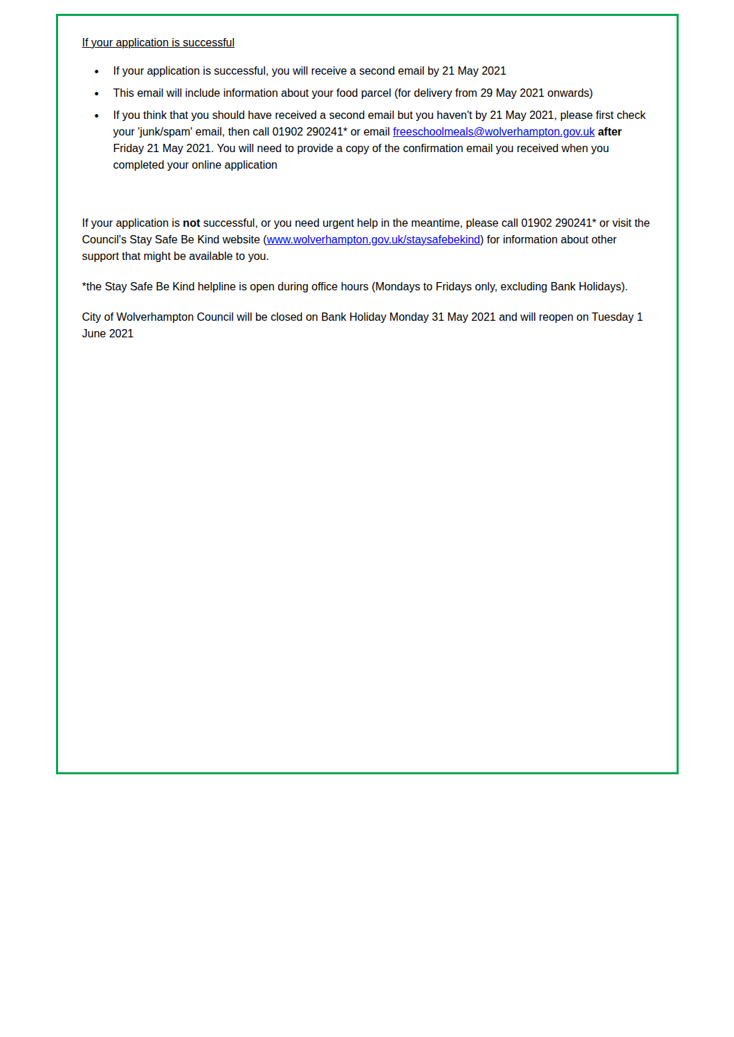If your application is successful
If your application is successful, you will receive a second email by 21 May 2021
This email will include information about your food parcel (for delivery from 29 May 2021 onwards)
If you think that you should have received a second email but you haven't by 21 May 2021, please first check your 'junk/spam' email, then call 01902 290241* or email freeschoolmeals@wolverhampton.gov.uk after Friday 21 May 2021. You will need to provide a copy of the confirmation email you received when you completed your online application
If your application is not successful, or you need urgent help in the meantime, please call 01902 290241* or visit the Council's Stay Safe Be Kind website (www.wolverhampton.gov.uk/staysafebekind) for information about other support that might be available to you.
*the Stay Safe Be Kind helpline is open during office hours (Mondays to Fridays only, excluding Bank Holidays).
City of Wolverhampton Council will be closed on Bank Holiday Monday 31 May 2021 and will reopen on Tuesday 1 June 2021